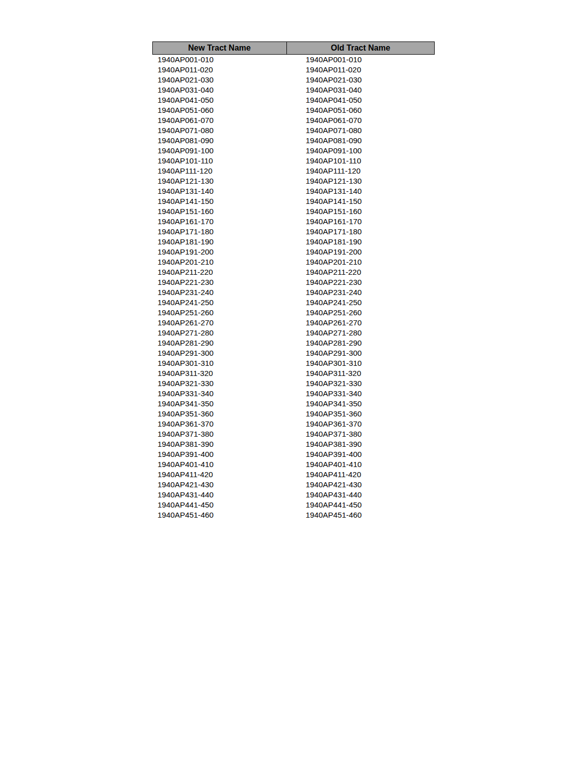New and Old Tract Names
| New Tract Name | Old Tract Name |
| --- | --- |
| 1940AP001-010 | 1940AP001-010 |
| 1940AP011-020 | 1940AP011-020 |
| 1940AP021-030 | 1940AP021-030 |
| 1940AP031-040 | 1940AP031-040 |
| 1940AP041-050 | 1940AP041-050 |
| 1940AP051-060 | 1940AP051-060 |
| 1940AP061-070 | 1940AP061-070 |
| 1940AP071-080 | 1940AP071-080 |
| 1940AP081-090 | 1940AP081-090 |
| 1940AP091-100 | 1940AP091-100 |
| 1940AP101-110 | 1940AP101-110 |
| 1940AP111-120 | 1940AP111-120 |
| 1940AP121-130 | 1940AP121-130 |
| 1940AP131-140 | 1940AP131-140 |
| 1940AP141-150 | 1940AP141-150 |
| 1940AP151-160 | 1940AP151-160 |
| 1940AP161-170 | 1940AP161-170 |
| 1940AP171-180 | 1940AP171-180 |
| 1940AP181-190 | 1940AP181-190 |
| 1940AP191-200 | 1940AP191-200 |
| 1940AP201-210 | 1940AP201-210 |
| 1940AP211-220 | 1940AP211-220 |
| 1940AP221-230 | 1940AP221-230 |
| 1940AP231-240 | 1940AP231-240 |
| 1940AP241-250 | 1940AP241-250 |
| 1940AP251-260 | 1940AP251-260 |
| 1940AP261-270 | 1940AP261-270 |
| 1940AP271-280 | 1940AP271-280 |
| 1940AP281-290 | 1940AP281-290 |
| 1940AP291-300 | 1940AP291-300 |
| 1940AP301-310 | 1940AP301-310 |
| 1940AP311-320 | 1940AP311-320 |
| 1940AP321-330 | 1940AP321-330 |
| 1940AP331-340 | 1940AP331-340 |
| 1940AP341-350 | 1940AP341-350 |
| 1940AP351-360 | 1940AP351-360 |
| 1940AP361-370 | 1940AP361-370 |
| 1940AP371-380 | 1940AP371-380 |
| 1940AP381-390 | 1940AP381-390 |
| 1940AP391-400 | 1940AP391-400 |
| 1940AP401-410 | 1940AP401-410 |
| 1940AP411-420 | 1940AP411-420 |
| 1940AP421-430 | 1940AP421-430 |
| 1940AP431-440 | 1940AP431-440 |
| 1940AP441-450 | 1940AP441-450 |
| 1940AP451-460 | 1940AP451-460 |